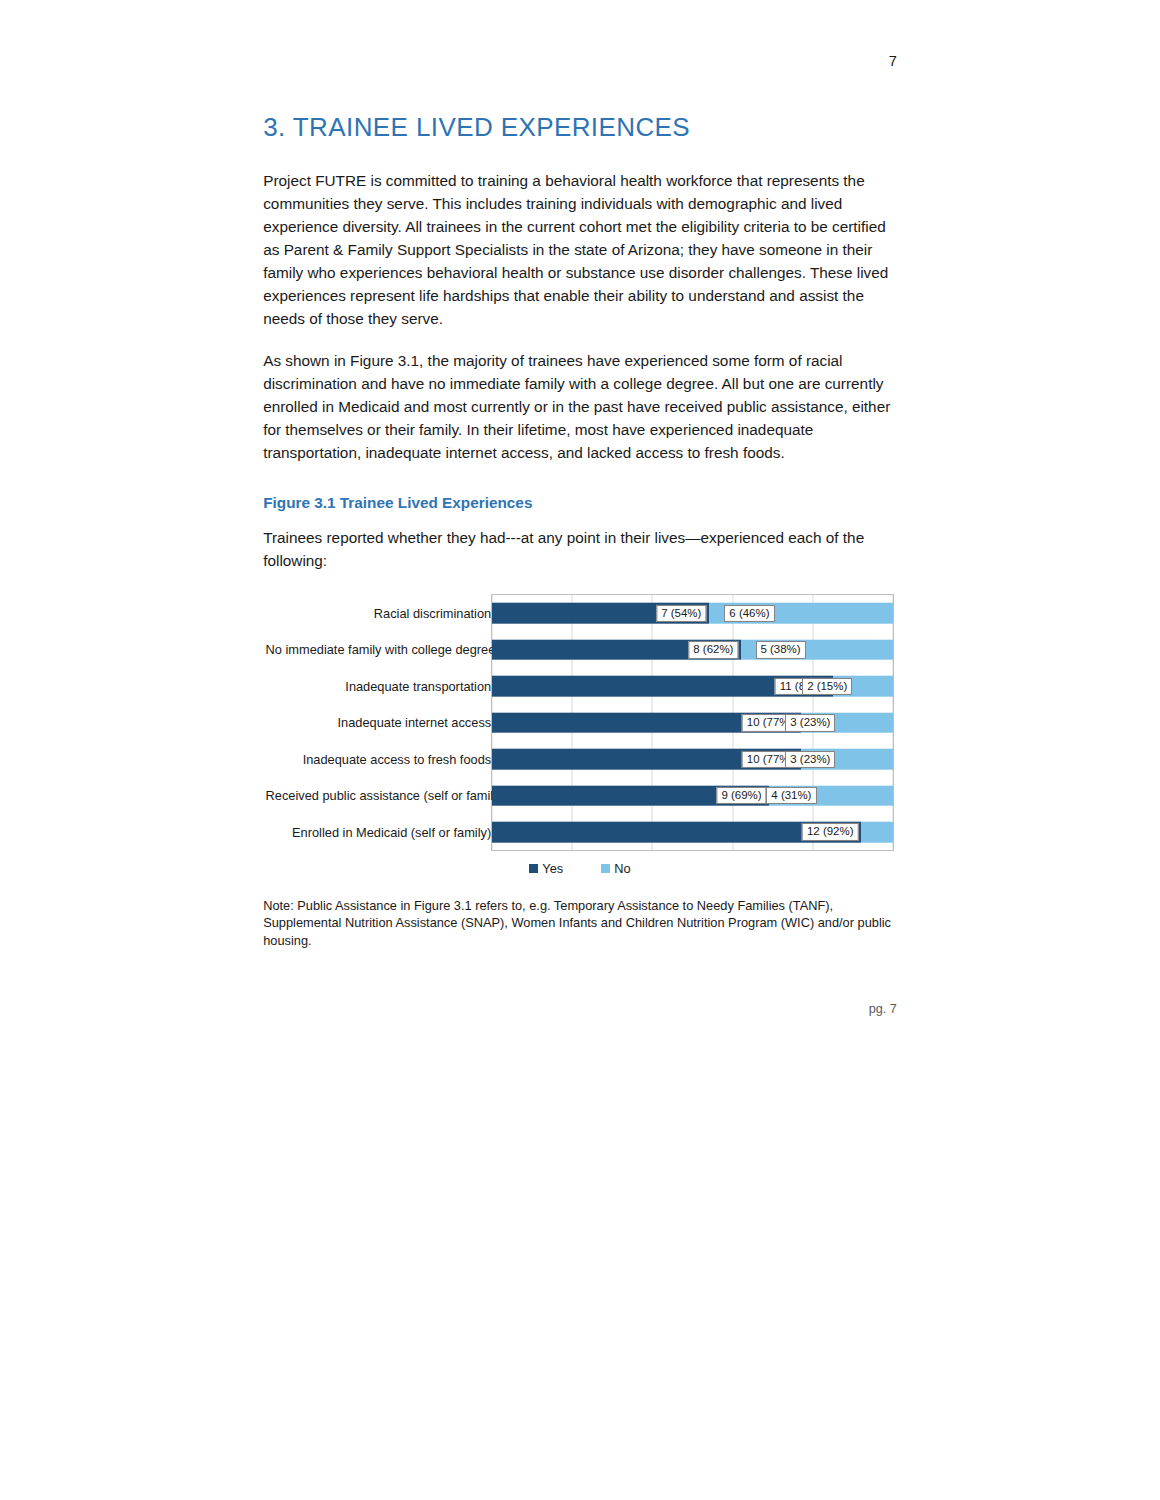7
3. TRAINEE LIVED EXPERIENCES
Project FUTRE is committed to training a behavioral health workforce that represents the communities they serve. This includes training individuals with demographic and lived experience diversity. All trainees in the current cohort met the eligibility criteria to be certified as Parent & Family Support Specialists in the state of Arizona; they have someone in their family who experiences behavioral health or substance use disorder challenges. These lived experiences represent life hardships that enable their ability to understand and assist the needs of those they serve.
As shown in Figure 3.1, the majority of trainees have experienced some form of racial discrimination and have no immediate family with a college degree. All but one are currently enrolled in Medicaid and most currently or in the past have received public assistance, either for themselves or their family. In their lifetime, most have experienced inadequate transportation, inadequate internet access, and lacked access to fresh foods.
Figure 3.1 Trainee Lived Experiences
Trainees reported whether they had---at any point in their lives—experienced each of the following:
| Racial discrimination | 7 (54%) 6 (46%) |
| No immediate family with college degree | 8 (62%) 5 (38%) |
| Inadequate transportation | 11 (85%) 2 (15%) |
| Inadequate internet access | 10 (77%) 3 (23%) |
| Inadequate access to fresh foods | 10 (77%) 3 (23%) |
| Received public assistance (self or family) | 9 (69%) 4 (31%) |
| Enrolled in Medicaid (self or family) | 12 (92%) |
Yes No
Note: Public Assistance in Figure 3.1 refers to, e.g. Temporary Assistance to Needy Families (TANF), Supplemental Nutrition Assistance (SNAP), Women Infants and Children Nutrition Program (WIC) and/or public housing.
pg. 7